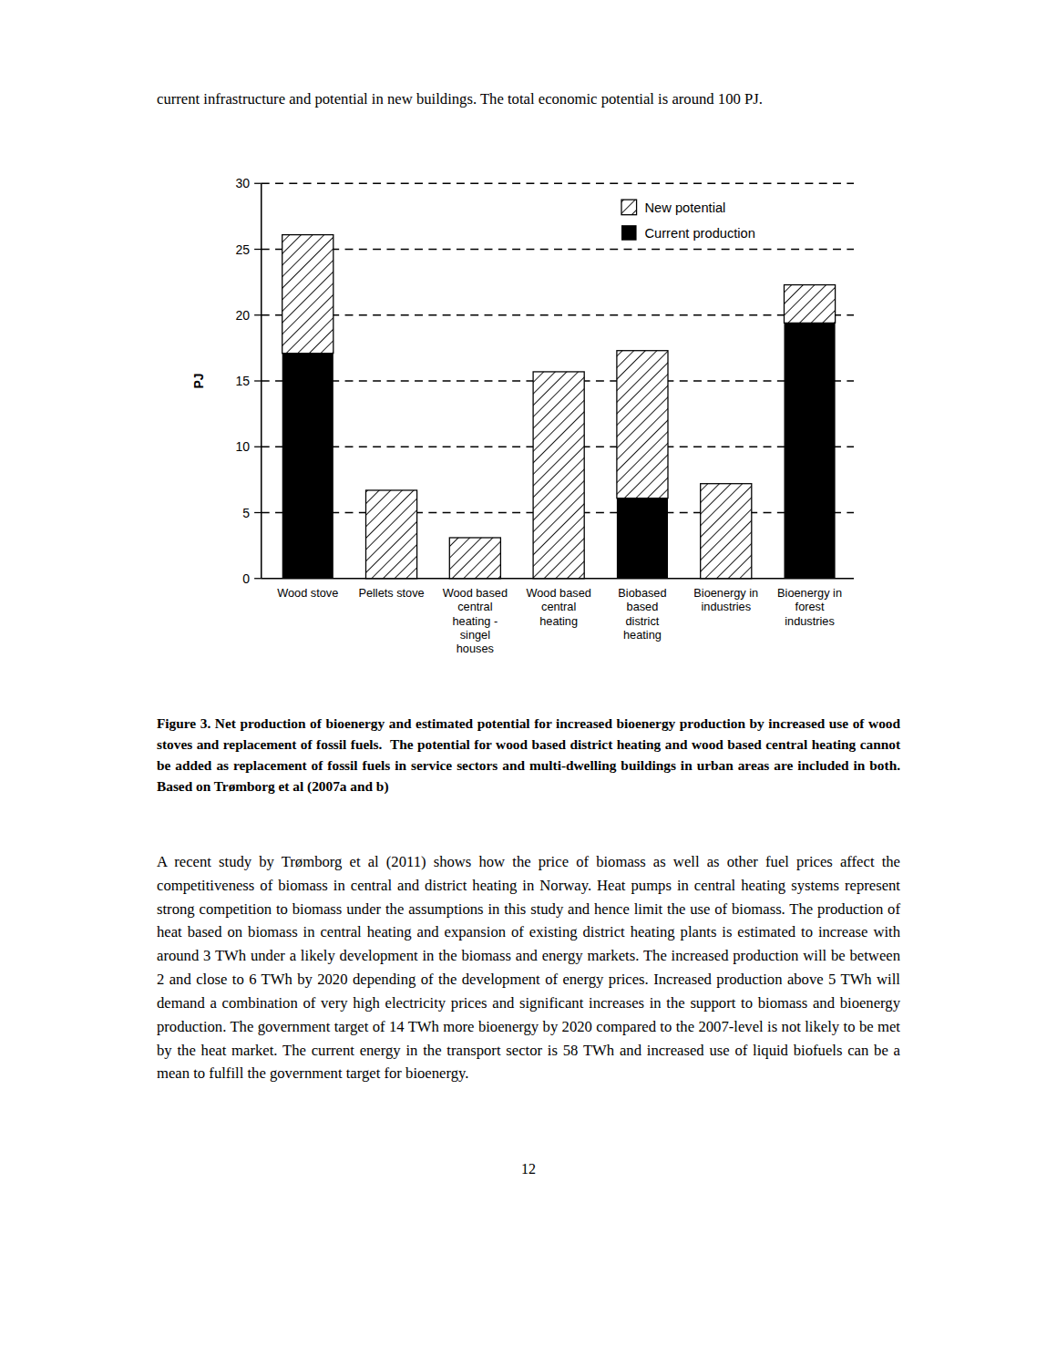current infrastructure and potential in new buildings. The total economic potential is around 100 PJ.
0 5 10 15 20 25 30 PJ New potential Current production Wood stove Pellets stove Wood based central heating - singel houses Wood based central heating Biobased based district heating Bioenergy in industries Bioenergy in forest industries
Figure 3. Net production of bioenergy and estimated potential for increased bioenergy production by increased use of wood stoves and replacement of fossil fuels. The potential for wood based district heating and wood based central heating cannot be added as replacement of fossil fuels in service sectors and multi-dwelling buildings in urban areas are included in both. Based on Trømborg et al (2007a and b)
A recent study by Trømborg et al (2011) shows how the price of biomass as well as other fuel prices affect the competitiveness of biomass in central and district heating in Norway. Heat pumps in central heating systems represent strong competition to biomass under the assumptions in this study and hence limit the use of biomass. The production of heat based on biomass in central heating and expansion of existing district heating plants is estimated to increase with around 3 TWh under a likely development in the biomass and energy markets. The increased production will be between 2 and close to 6 TWh by 2020 depending of the development of energy prices. Increased production above 5 TWh will demand a combination of very high electricity prices and significant increases in the support to biomass and bioenergy production. The government target of 14 TWh more bioenergy by 2020 compared to the 2007-level is not likely to be met by the heat market. The current energy in the transport sector is 58 TWh and increased use of liquid biofuels can be a mean to fulfill the government target for bioenergy.
12